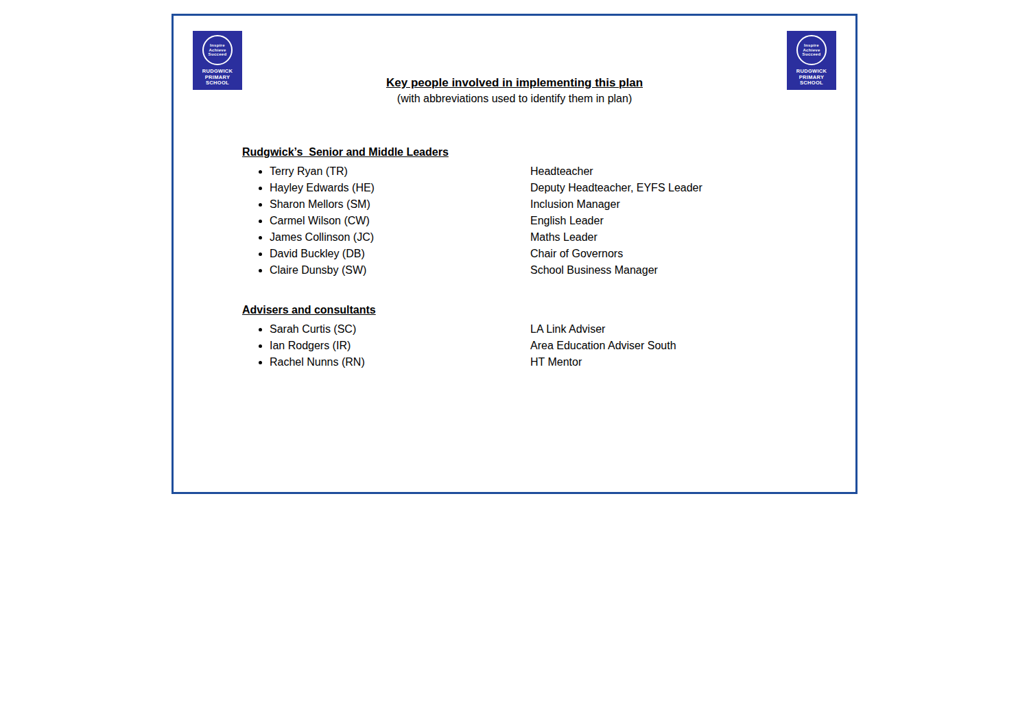Inspire
Achieve
Succeed
Rudgwick
Primary
School
Inspire
Achieve
Succeed
Rudgwick
Primary
School
Key people involved in implementing this plan
(with abbreviations used to identify them in plan)
Rudgwick’s Senior and Middle Leaders
Terry Ryan (TR) Headteacher
Hayley Edwards (HE) Deputy Headteacher, EYFS Leader
Sharon Mellors (SM) Inclusion Manager
Carmel Wilson (CW) English Leader
James Collinson (JC) Maths Leader
David Buckley (DB) Chair of Governors
Claire Dunsby (SW) School Business Manager
Advisers and consultants
Sarah Curtis (SC) LA Link Adviser
Ian Rodgers (IR) Area Education Adviser South
Rachel Nunns (RN) HT Mentor